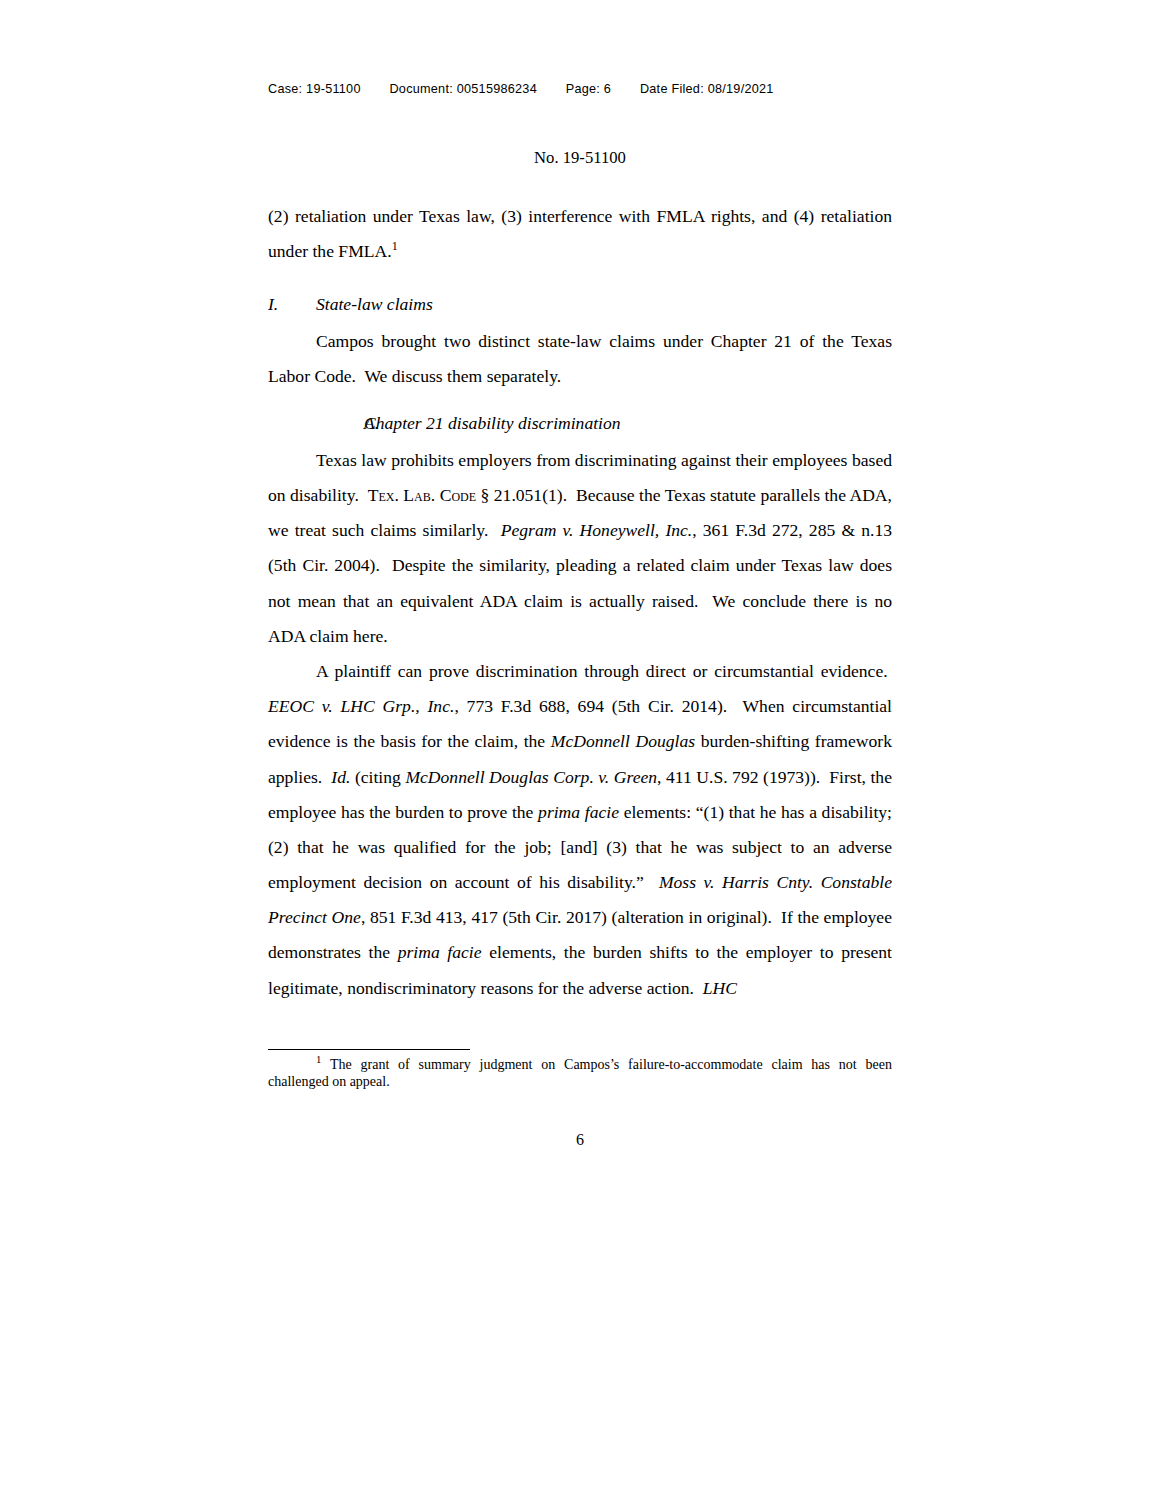Case: 19-51100 Document: 00515986234 Page: 6 Date Filed: 08/19/2021
No. 19-51100
(2) retaliation under Texas law, (3) interference with FMLA rights, and (4) retaliation under the FMLA.1
I. State-law claims
Campos brought two distinct state-law claims under Chapter 21 of the Texas Labor Code. We discuss them separately.
A. Chapter 21 disability discrimination
Texas law prohibits employers from discriminating against their employees based on disability. Tex. Lab. Code § 21.051(1). Because the Texas statute parallels the ADA, we treat such claims similarly. Pegram v. Honeywell, Inc., 361 F.3d 272, 285 & n.13 (5th Cir. 2004). Despite the similarity, pleading a related claim under Texas law does not mean that an equivalent ADA claim is actually raised. We conclude there is no ADA claim here.
A plaintiff can prove discrimination through direct or circumstantial evidence. EEOC v. LHC Grp., Inc., 773 F.3d 688, 694 (5th Cir. 2014). When circumstantial evidence is the basis for the claim, the McDonnell Douglas burden-shifting framework applies. Id. (citing McDonnell Douglas Corp. v. Green, 411 U.S. 792 (1973)). First, the employee has the burden to prove the prima facie elements: “(1) that he has a disability; (2) that he was qualified for the job; [and] (3) that he was subject to an adverse employment decision on account of his disability.” Moss v. Harris Cnty. Constable Precinct One, 851 F.3d 413, 417 (5th Cir. 2017) (alteration in original). If the employee demonstrates the prima facie elements, the burden shifts to the employer to present legitimate, nondiscriminatory reasons for the adverse action. LHC
1 The grant of summary judgment on Campos’s failure-to-accommodate claim has not been challenged on appeal.
6